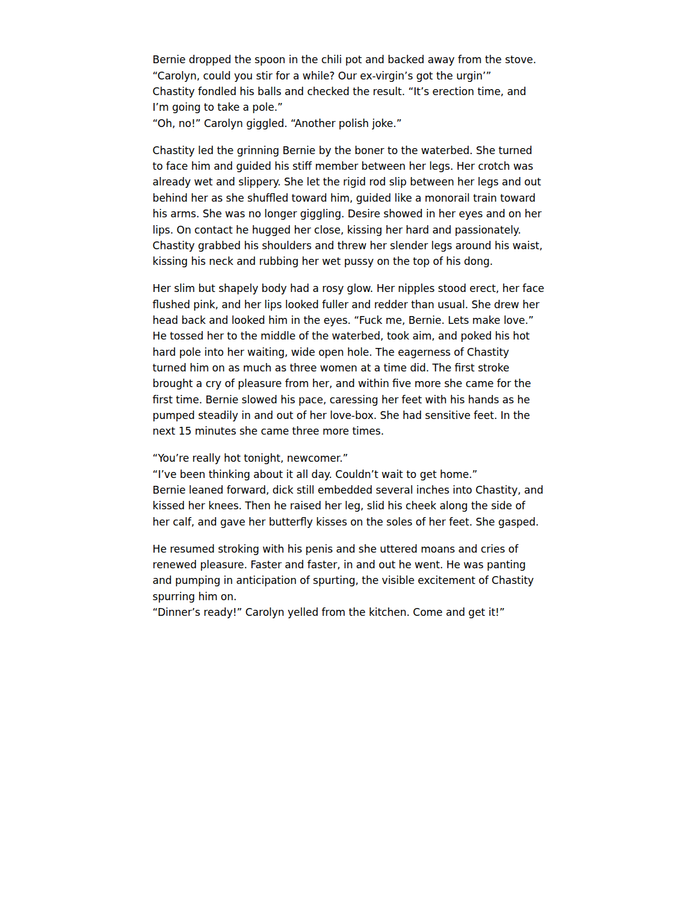Bernie dropped the spoon in the chili pot and backed away from the stove. “Carolyn, could you stir for a while? Our ex-virgin’s got the urgin’”
Chastity fondled his balls and checked the result. “It’s erection time, and I’m going to take a pole.”
“Oh, no!” Carolyn giggled. “Another polish joke.”
Chastity led the grinning Bernie by the boner to the waterbed. She turned to face him and guided his stiff member between her legs. Her crotch was already wet and slippery. She let the rigid rod slip between her legs and out behind her as she shuffled toward him, guided like a monorail train toward his arms. She was no longer giggling. Desire showed in her eyes and on her lips. On contact he hugged her close, kissing her hard and passionately. Chastity grabbed his shoulders and threw her slender legs around his waist, kissing his neck and rubbing her wet pussy on the top of his dong.
Her slim but shapely body had a rosy glow. Her nipples stood erect, her face flushed pink, and her lips looked fuller and redder than usual. She drew her head back and looked him in the eyes. “Fuck me, Bernie. Lets make love.” He tossed her to the middle of the waterbed, took aim, and poked his hot hard pole into her waiting, wide open hole. The eagerness of Chastity turned him on as much as three women at a time did. The first stroke brought a cry of pleasure from her, and within five more she came for the first time. Bernie slowed his pace, caressing her feet with his hands as he pumped steadily in and out of her love-box. She had sensitive feet. In the next 15 minutes she came three more times.
“You’re really hot tonight, newcomer.”
“I’ve been thinking about it all day. Couldn’t wait to get home.”
Bernie leaned forward, dick still embedded several inches into Chastity, and kissed her knees. Then he raised her leg, slid his cheek along the side of her calf, and gave her butterfly kisses on the soles of her feet. She gasped.
He resumed stroking with his penis and she uttered moans and cries of renewed pleasure. Faster and faster, in and out he went. He was panting and pumping in anticipation of spurting, the visible excitement of Chastity spurring him on.
“Dinner’s ready!” Carolyn yelled from the kitchen. Come and get it!”